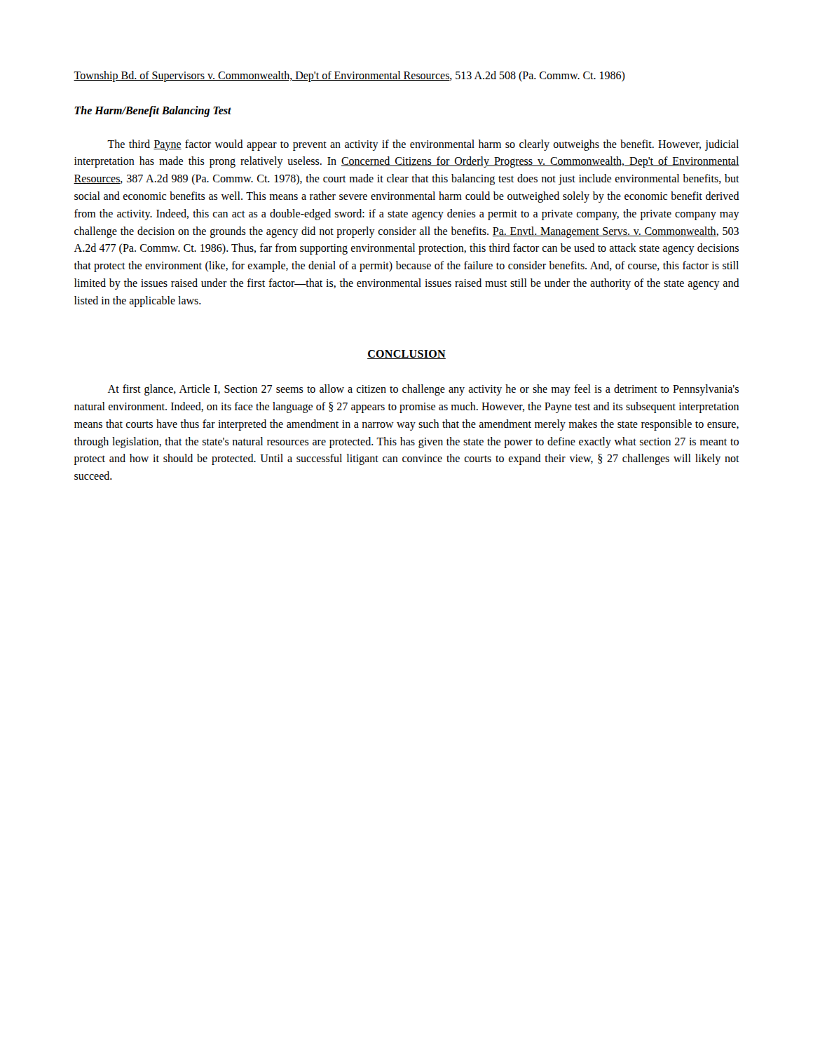Township Bd. of Supervisors v. Commonwealth, Dep't of Environmental Resources, 513 A.2d 508 (Pa. Commw. Ct. 1986)
The Harm/Benefit Balancing Test
The third Payne factor would appear to prevent an activity if the environmental harm so clearly outweighs the benefit. However, judicial interpretation has made this prong relatively useless. In Concerned Citizens for Orderly Progress v. Commonwealth, Dep't of Environmental Resources, 387 A.2d 989 (Pa. Commw. Ct. 1978), the court made it clear that this balancing test does not just include environmental benefits, but social and economic benefits as well. This means a rather severe environmental harm could be outweighed solely by the economic benefit derived from the activity. Indeed, this can act as a double-edged sword: if a state agency denies a permit to a private company, the private company may challenge the decision on the grounds the agency did not properly consider all the benefits. Pa. Envtl. Management Servs. v. Commonwealth, 503 A.2d 477 (Pa. Commw. Ct. 1986). Thus, far from supporting environmental protection, this third factor can be used to attack state agency decisions that protect the environment (like, for example, the denial of a permit) because of the failure to consider benefits. And, of course, this factor is still limited by the issues raised under the first factor—that is, the environmental issues raised must still be under the authority of the state agency and listed in the applicable laws.
CONCLUSION
At first glance, Article I, Section 27 seems to allow a citizen to challenge any activity he or she may feel is a detriment to Pennsylvania's natural environment. Indeed, on its face the language of § 27 appears to promise as much. However, the Payne test and its subsequent interpretation means that courts have thus far interpreted the amendment in a narrow way such that the amendment merely makes the state responsible to ensure, through legislation, that the state's natural resources are protected. This has given the state the power to define exactly what section 27 is meant to protect and how it should be protected. Until a successful litigant can convince the courts to expand their view, § 27 challenges will likely not succeed.